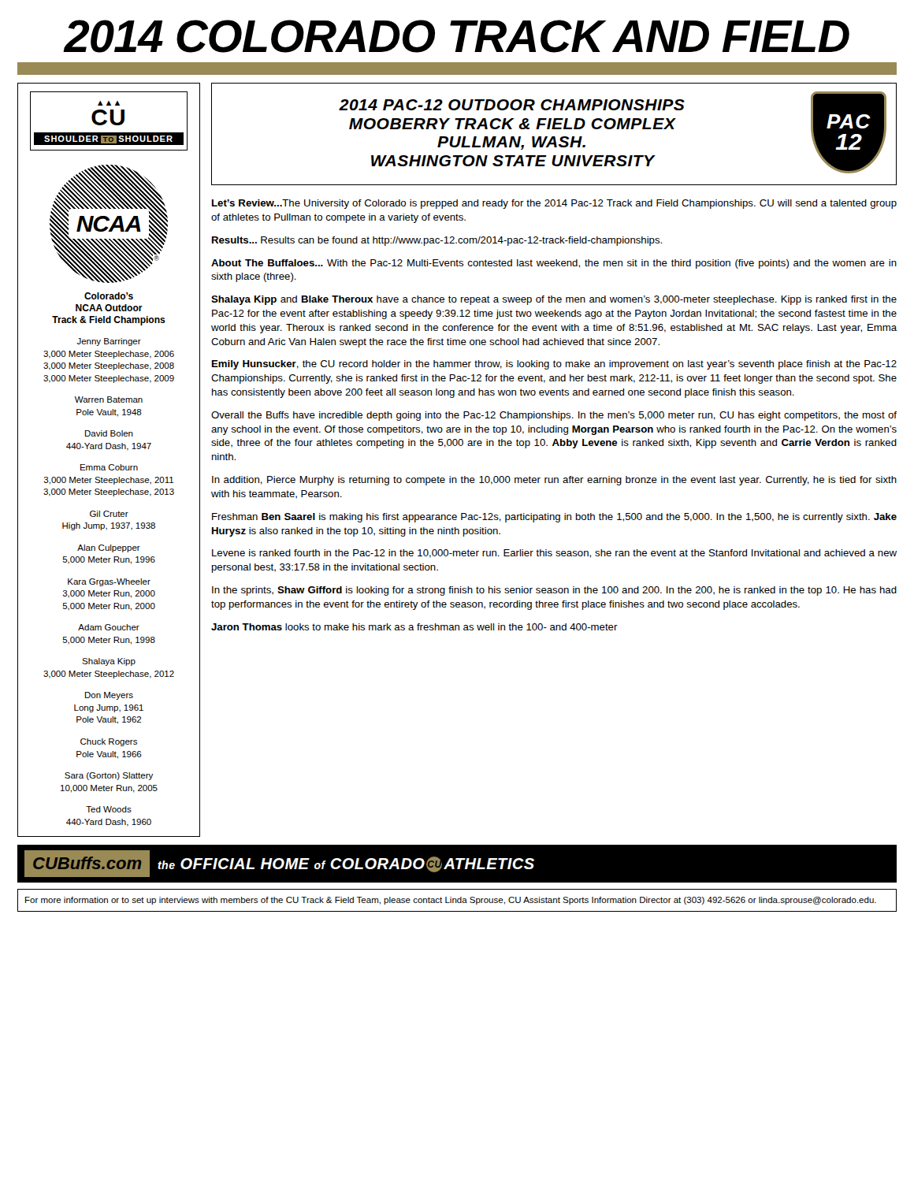2014 COLORADO TRACK AND FIELD
▲▲▲ CU
SHOULDERTOSHOULDER
NCAA ®
Colorado’s
NCAA Outdoor
Track & Field Champions
Jenny Barringer
3,000 Meter Steeplechase, 2006
3,000 Meter Steeplechase, 2008
3,000 Meter Steeplechase, 2009
Warren Bateman
Pole Vault, 1948
David Bolen
440-Yard Dash, 1947
Emma Coburn
3,000 Meter Steeplechase, 2011
3,000 Meter Steeplechase, 2013
Gil Cruter
High Jump, 1937, 1938
Alan Culpepper
5,000 Meter Run, 1996
Kara Grgas-Wheeler
3,000 Meter Run, 2000
5,000 Meter Run, 2000
Adam Goucher
5,000 Meter Run, 1998
Shalaya Kipp
3,000 Meter Steeplechase, 2012
Don Meyers
Long Jump, 1961
Pole Vault, 1962
Chuck Rogers
Pole Vault, 1966
Sara (Gorton) Slattery
10,000 Meter Run, 2005
Ted Woods
440-Yard Dash, 1960
2014 PAC-12 OUTDOOR CHAMPIONSHIPS
MOOBERRY TRACK & FIELD COMPLEX
PULLMAN, WASH.
WASHINGTON STATE UNIVERSITY
PAC 12
Let’s Review... The University of Colorado is prepped and ready for the 2014 Pac-12 Track and Field Championships. CU will send a talented group of athletes to Pullman to compete in a variety of events.
Results... Results can be found at http://www.pac-12.com/2014-pac-12-track-field-championships.
About The Buffaloes... With the Pac-12 Multi-Events contested last weekend, the men sit in the third position (five points) and the women are in sixth place (three).
Shalaya Kipp and Blake Theroux have a chance to repeat a sweep of the men and women’s 3,000-meter steeplechase. Kipp is ranked first in the Pac-12 for the event after establishing a speedy 9:39.12 time just two weekends ago at the Payton Jordan Invitational; the second fastest time in the world this year. Theroux is ranked second in the conference for the event with a time of 8:51.96, established at Mt. SAC relays. Last year, Emma Coburn and Aric Van Halen swept the race the first time one school had achieved that since 2007.
Emily Hunsucker, the CU record holder in the hammer throw, is looking to make an improvement on last year’s seventh place finish at the Pac-12 Championships. Currently, she is ranked first in the Pac-12 for the event, and her best mark, 212-11, is over 11 feet longer than the second spot. She has consistently been above 200 feet all season long and has won two events and earned one second place finish this season.
Overall the Buffs have incredible depth going into the Pac-12 Championships. In the men’s 5,000 meter run, CU has eight competitors, the most of any school in the event. Of those competitors, two are in the top 10, including Morgan Pearson who is ranked fourth in the Pac-12. On the women’s side, three of the four athletes competing in the 5,000 are in the top 10. Abby Levene is ranked sixth, Kipp seventh and Carrie Verdon is ranked ninth.
In addition, Pierce Murphy is returning to compete in the 10,000 meter run after earning bronze in the event last year. Currently, he is tied for sixth with his teammate, Pearson.
Freshman Ben Saarel is making his first appearance Pac-12s, participating in both the 1,500 and the 5,000. In the 1,500, he is currently sixth. Jake Hurysz is also ranked in the top 10, sitting in the ninth position.
Levene is ranked fourth in the Pac-12 in the 10,000-meter run. Earlier this season, she ran the event at the Stanford Invitational and achieved a new personal best, 33:17.58 in the invitational section.
In the sprints, Shaw Gifford is looking for a strong finish to his senior season in the 100 and 200. In the 200, he is ranked in the top 10. He has had top performances in the event for the entirety of the season, recording three first place finishes and two second place accolades.
Jaron Thomas looks to make his mark as a freshman as well in the 100- and 400-meter
CUBuffs.com the OFFICIAL HOME of COLORADOCUATHLETICS
For more information or to set up interviews with members of the CU Track & Field Team, please contact Linda Sprouse, CU Assistant Sports Information Director at (303) 492-5626 or linda.sprouse@colorado.edu.